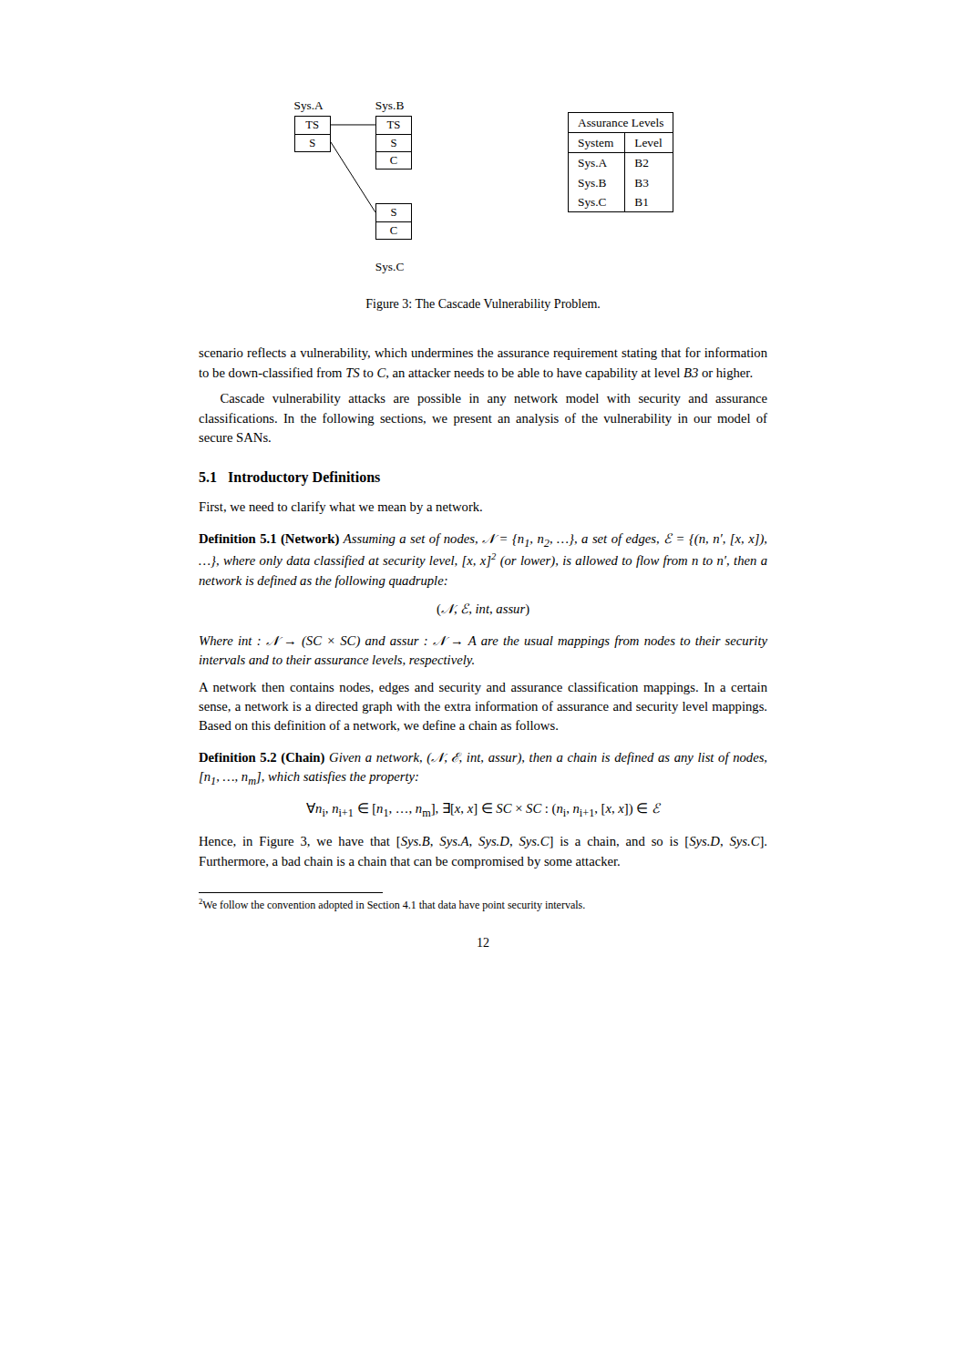Sys.A Sys.B Sys.C
TS
S
TS
S
C
S
C
| Assurance Levels |
| --- |
| System | Level |
| Sys.A | B2 |
| Sys.B | B3 |
| Sys.C | B1 |
Figure 3: The Cascade Vulnerability Problem.
scenario reflects a vulnerability, which undermines the assurance requirement stating that for information to be down-classified from TS to C, an attacker needs to be able to have capability at level B3 or higher.
Cascade vulnerability attacks are possible in any network model with security and assurance classifications. In the following sections, we present an analysis of the vulnerability in our model of secure SANs.
5.1 Introductory Definitions
First, we need to clarify what we mean by a network.
Definition 5.1 (Network) Assuming a set of nodes, 𝒩 = {n1, n2, …}, a set of edges, ℰ = {(n, n′, [x, x]), …}, where only data classified at security level, [x, x]2 (or lower), is allowed to flow from n to n′, then a network is defined as the following quadruple:
(𝒩, ℰ, int, assur)
Where int : 𝒩 → (SC × SC) and assur : 𝒩 → A are the usual mappings from nodes to their security intervals and to their assurance levels, respectively.
A network then contains nodes, edges and security and assurance classification mappings. In a certain sense, a network is a directed graph with the extra information of assurance and security level mappings. Based on this definition of a network, we define a chain as follows.
Definition 5.2 (Chain) Given a network, (𝒩, ℰ, int, assur), then a chain is defined as any list of nodes, [n1, …, nm], which satisfies the property:
∀ni, ni+1 ∈ [n1, …, nm], ∃[x, x] ∈ SC × SC : (ni, ni+1, [x, x]) ∈ ℰ
Hence, in Figure 3, we have that [Sys.B, Sys.A, Sys.D, Sys.C] is a chain, and so is [Sys.D, Sys.C]. Furthermore, a bad chain is a chain that can be compromised by some attacker.
2We follow the convention adopted in Section 4.1 that data have point security intervals.
12